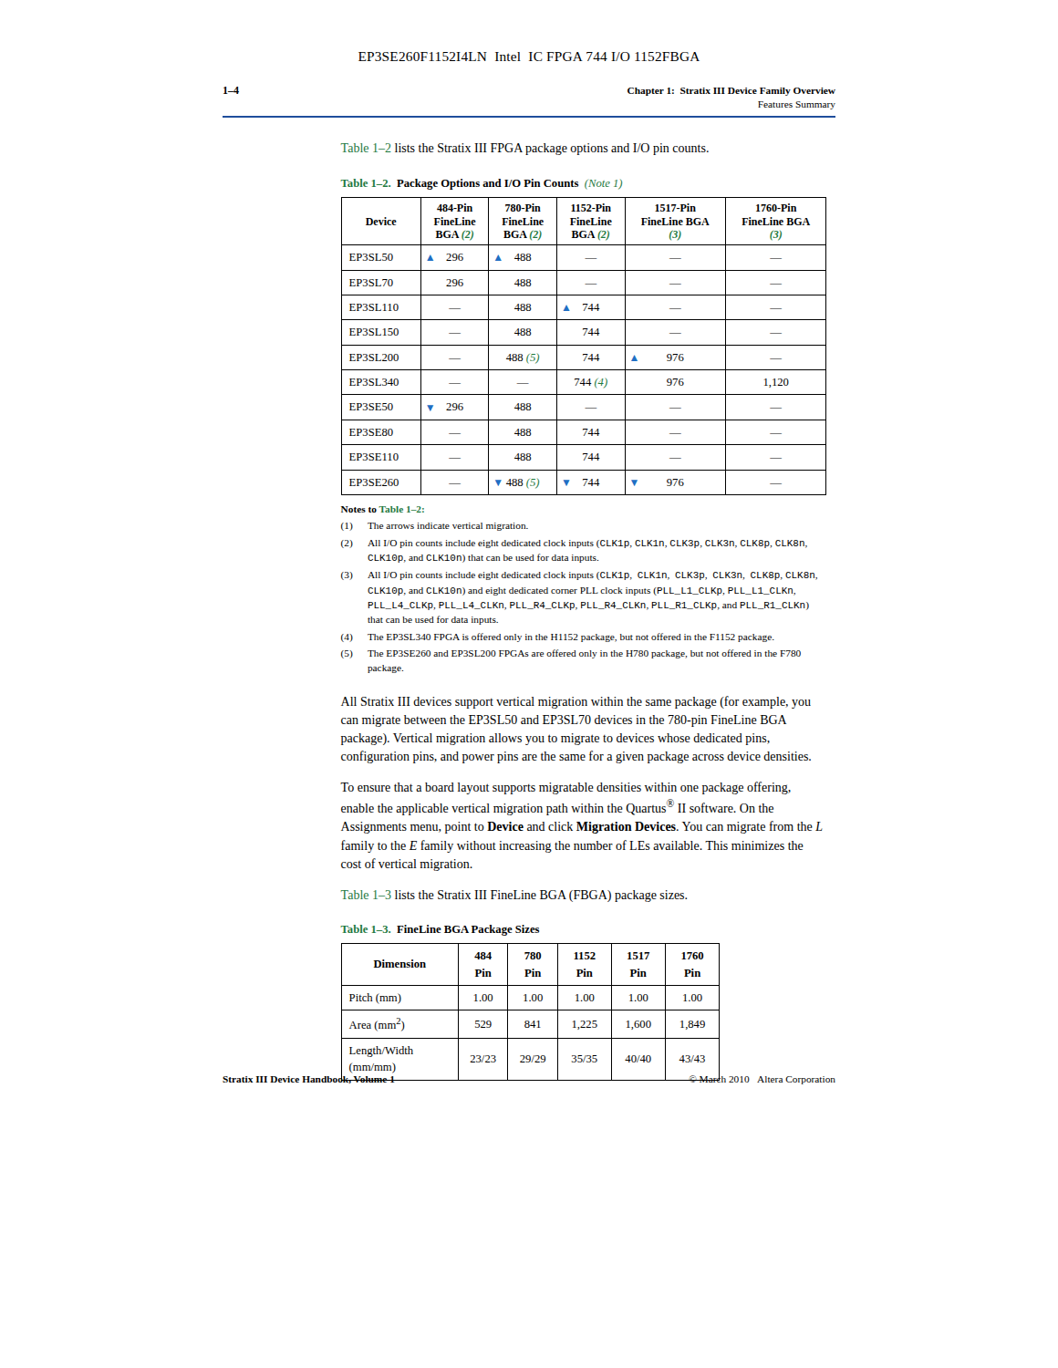EP3SE260F1152I4LN Intel IC FPGA 744 I/O 1152FBGA
1–4
Chapter 1: Stratix III Device Family Overview
Features Summary
Table 1–2 lists the Stratix III FPGA package options and I/O pin counts.
Table 1–2. Package Options and I/O Pin Counts (Note 1)
| Device | 484-Pin FineLine BGA (2) | 780-Pin FineLine BGA (2) | 1152-Pin FineLine BGA (2) | 1517-Pin FineLine BGA (3) | 1760-Pin FineLine BGA (3) |
| --- | --- | --- | --- | --- | --- |
| EP3SL50 | ▲ 296 | ▲ 488 | — | — | — |
| EP3SL70 | 296 | 488 | — | — | — |
| EP3SL110 | — | 488 | ▲ 744 | — | — |
| EP3SL150 | — | 488 | 744 | — | — |
| EP3SL200 | — | 488 (5) | 744 | ▲ 976 | — |
| EP3SL340 | — | — | 744 (4) | 976 | 1,120 |
| EP3SE50 | ▼ 296 | 488 | — | — | — |
| EP3SE80 | — | 488 | 744 | — | — |
| EP3SE110 | — | 488 | 744 | — | — |
| EP3SE260 | — | ▼ 488 (5) | ▼ 744 | ▼ 976 | — |
Notes to Table 1–2:
(1) The arrows indicate vertical migration.
(2) All I/O pin counts include eight dedicated clock inputs (CLK1p, CLK1n, CLK3p, CLK3n, CLK8p, CLK8n, CLK10p, and CLK10n) that can be used for data inputs.
(3) All I/O pin counts include eight dedicated clock inputs (CLK1p, CLK1n, CLK3p, CLK3n, CLK8p, CLK8n, CLK10p, and CLK10n) and eight dedicated corner PLL clock inputs (PLL_L1_CLKp, PLL_L1_CLKn, PLL_L4_CLKp, PLL_L4_CLKn, PLL_R4_CLKp, PLL_R4_CLKn, PLL_R1_CLKp, and PLL_R1_CLKn) that can be used for data inputs.
(4) The EP3SL340 FPGA is offered only in the H1152 package, but not offered in the F1152 package.
(5) The EP3SE260 and EP3SL200 FPGAs are offered only in the H780 package, but not offered in the F780 package.
All Stratix III devices support vertical migration within the same package (for example, you can migrate between the EP3SL50 and EP3SL70 devices in the 780-pin FineLine BGA package). Vertical migration allows you to migrate to devices whose dedicated pins, configuration pins, and power pins are the same for a given package across device densities.
To ensure that a board layout supports migratable densities within one package offering, enable the applicable vertical migration path within the Quartus® II software. On the Assignments menu, point to Device and click Migration Devices. You can migrate from the L family to the E family without increasing the number of LEs available. This minimizes the cost of vertical migration.
Table 1–3 lists the Stratix III FineLine BGA (FBGA) package sizes.
Table 1–3. FineLine BGA Package Sizes
| Dimension | 484 Pin | 780 Pin | 1152 Pin | 1517 Pin | 1760 Pin |
| --- | --- | --- | --- | --- | --- |
| Pitch (mm) | 1.00 | 1.00 | 1.00 | 1.00 | 1.00 |
| Area (mm 2 ) | 529 | 841 | 1,225 | 1,600 | 1,849 |
| Length/Width (mm/mm) | 23/23 | 29/29 | 35/35 | 40/40 | 43/43 |
Stratix III Device Handbook, Volume 1
© March 2010 Altera Corporation